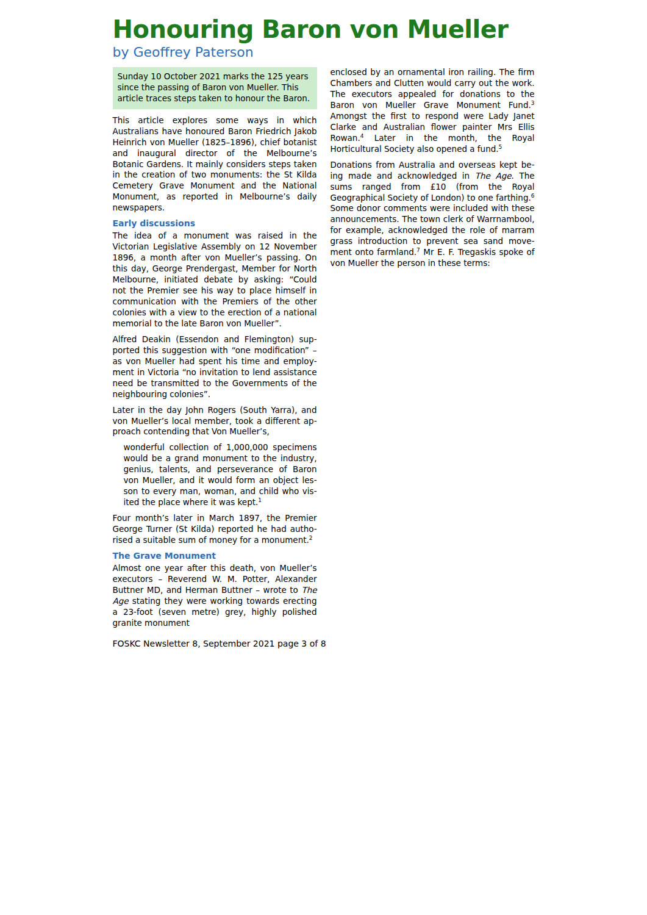Honouring Baron von Mueller
by Geoffrey Paterson
Sunday 10 October 2021 marks the 125 years since the passing of Baron von Mueller. This article traces steps taken to honour the Baron.
This article explores some ways in which Australians have honoured Baron Friedrich Jakob Heinrich von Mueller (1825–1896), chief botanist and inaugural director of the Melbourne’s Botanic Gardens. It mainly considers steps taken in the creation of two monuments: the St Kilda Cemetery Grave Monument and the National Monument, as reported in Melbourne’s daily newspapers.
Early discussions
The idea of a monument was raised in the Victorian Legislative Assembly on 12 November 1896, a month after von Mueller’s passing. On this day, George Prendergast, Member for North Melbourne, initiated debate by asking: “Could not the Premier see his way to place himself in communication with the Premiers of the other colonies with a view to the erection of a national memorial to the late Baron von Mueller”.
Alfred Deakin (Essendon and Flemington) supported this suggestion with “one modification” – as von Mueller had spent his time and employment in Victoria “no invitation to lend assistance need be transmitted to the Governments of the neighbouring colonies”.
Later in the day John Rogers (South Yarra), and von Mueller’s local member, took a different approach contending that Von Mueller’s,
wonderful collection of 1,000,000 specimens would be a grand monument to the industry, genius, talents, and perseverance of Baron von Mueller, and it would form an object lesson to every man, woman, and child who visited the place where it was kept.1
Four month’s later in March 1897, the Premier George Turner (St Kilda) reported he had authorised a suitable sum of money for a monument.2
The Grave Monument
Almost one year after this death, von Mueller’s executors – Reverend W. M. Potter, Alexander Buttner MD, and Herman Buttner – wrote to The Age stating they were working towards erecting a 23-foot (seven metre) grey, highly polished granite monument
enclosed by an ornamental iron railing. The firm Chambers and Clutten would carry out the work. The executors appealed for donations to the Baron von Mueller Grave Monument Fund.3 Amongst the first to respond were Lady Janet Clarke and Australian flower painter Mrs Ellis Rowan.4 Later in the month, the Royal Horticultural Society also opened a fund.5
Donations from Australia and overseas kept being made and acknowledged in The Age. The sums ranged from £10 (from the Royal Geographical Society of London) to one farthing.6 Some donor comments were included with these announcements. The town clerk of Warrnambool, for example, acknowledged the role of marram grass introduction to prevent sea sand movement onto farmland.7 Mr E. F. Tregaskis spoke of von Mueller the person in these terms:
FOSKC Newsletter 8, September 2021 page 3 of 8